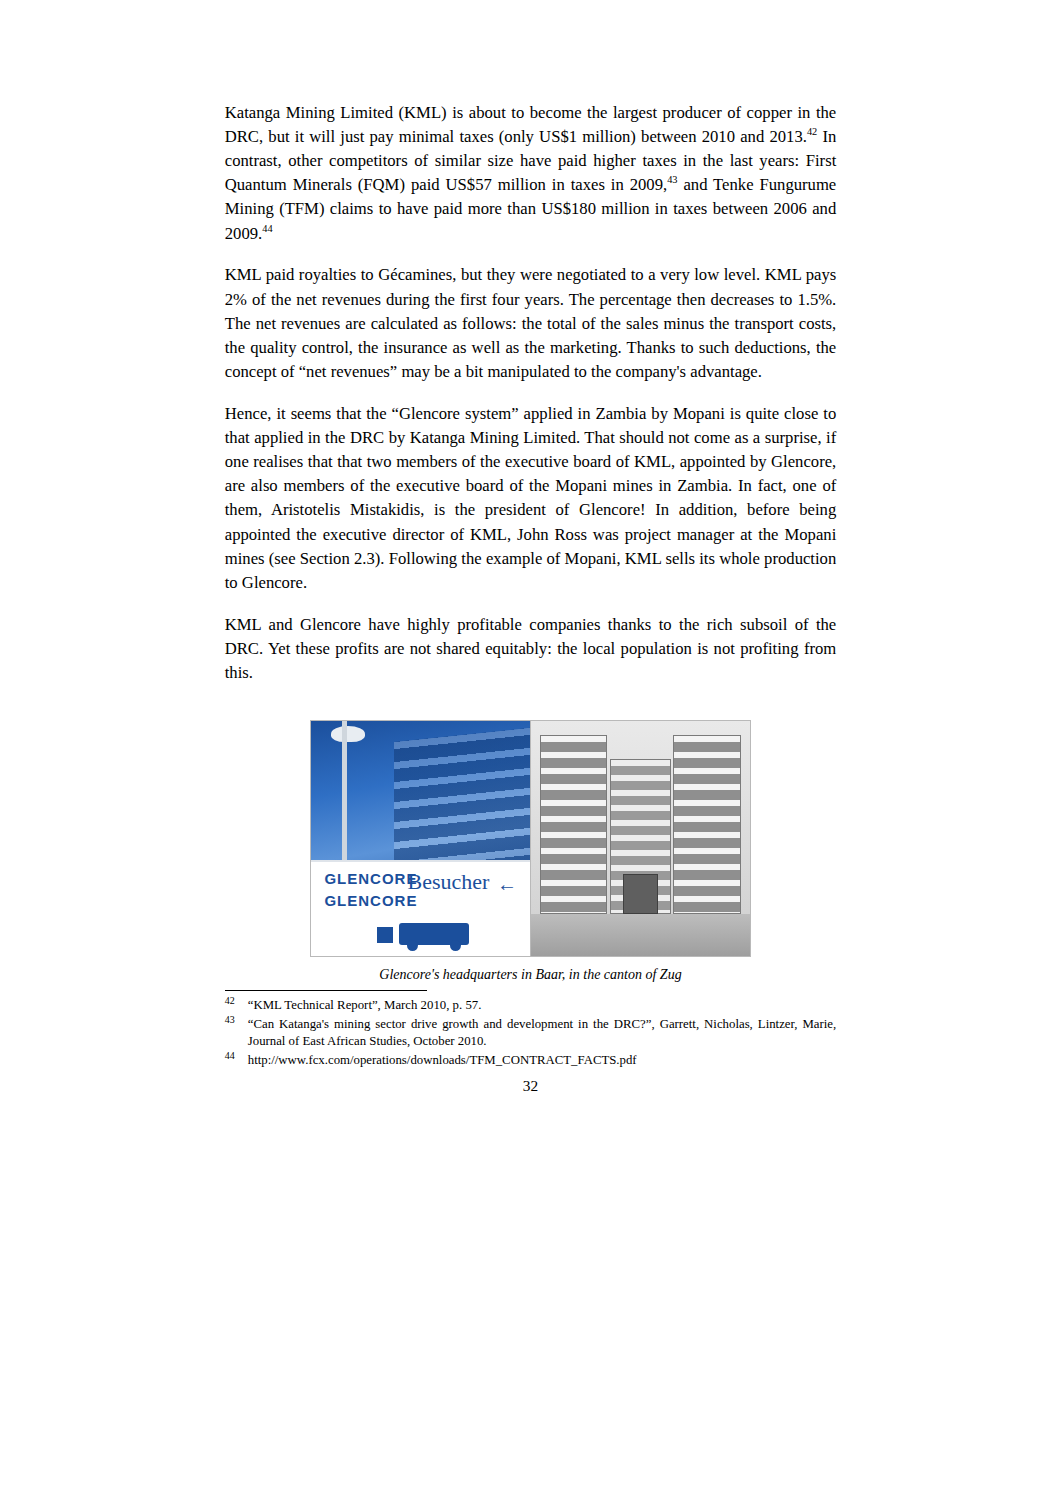Katanga Mining Limited (KML) is about to become the largest producer of copper in the DRC, but it will just pay minimal taxes (only US$1 million) between 2010 and 2013.42 In contrast, other competitors of similar size have paid higher taxes in the last years: First Quantum Minerals (FQM) paid US$57 million in taxes in 2009,43 and Tenke Fungurume Mining (TFM) claims to have paid more than US$180 million in taxes between 2006 and 2009.44
KML paid royalties to Gécamines, but they were negotiated to a very low level. KML pays 2% of the net revenues during the first four years. The percentage then decreases to 1.5%. The net revenues are calculated as follows: the total of the sales minus the transport costs, the quality control, the insurance as well as the marketing. Thanks to such deductions, the concept of “net revenues” may be a bit manipulated to the company's advantage.
Hence, it seems that the “Glencore system” applied in Zambia by Mopani is quite close to that applied in the DRC by Katanga Mining Limited. That should not come as a surprise, if one realises that that two members of the executive board of KML, appointed by Glencore, are also members of the executive board of the Mopani mines in Zambia. In fact, one of them, Aristotelis Mistakidis, is the president of Glencore! In addition, before being appointed the executive director of KML, John Ross was project manager at the Mopani mines (see Section 2.3). Following the example of Mopani, KML sells its whole production to Glencore.
KML and Glencore have highly profitable companies thanks to the rich subsoil of the DRC. Yet these profits are not shared equitably: the local population is not profiting from this.
GLENCORE
GLENCORE
Besucher
←
Glencore's headquarters in Baar, in the canton of Zug
42
“KML Technical Report”, March 2010, p. 57.
43
“Can Katanga's mining sector drive growth and development in the DRC?”, Garrett, Nicholas, Lintzer, Marie, Journal of East African Studies, October 2010.
44
http://www.fcx.com/operations/downloads/TFM_CONTRACT_FACTS.pdf
32